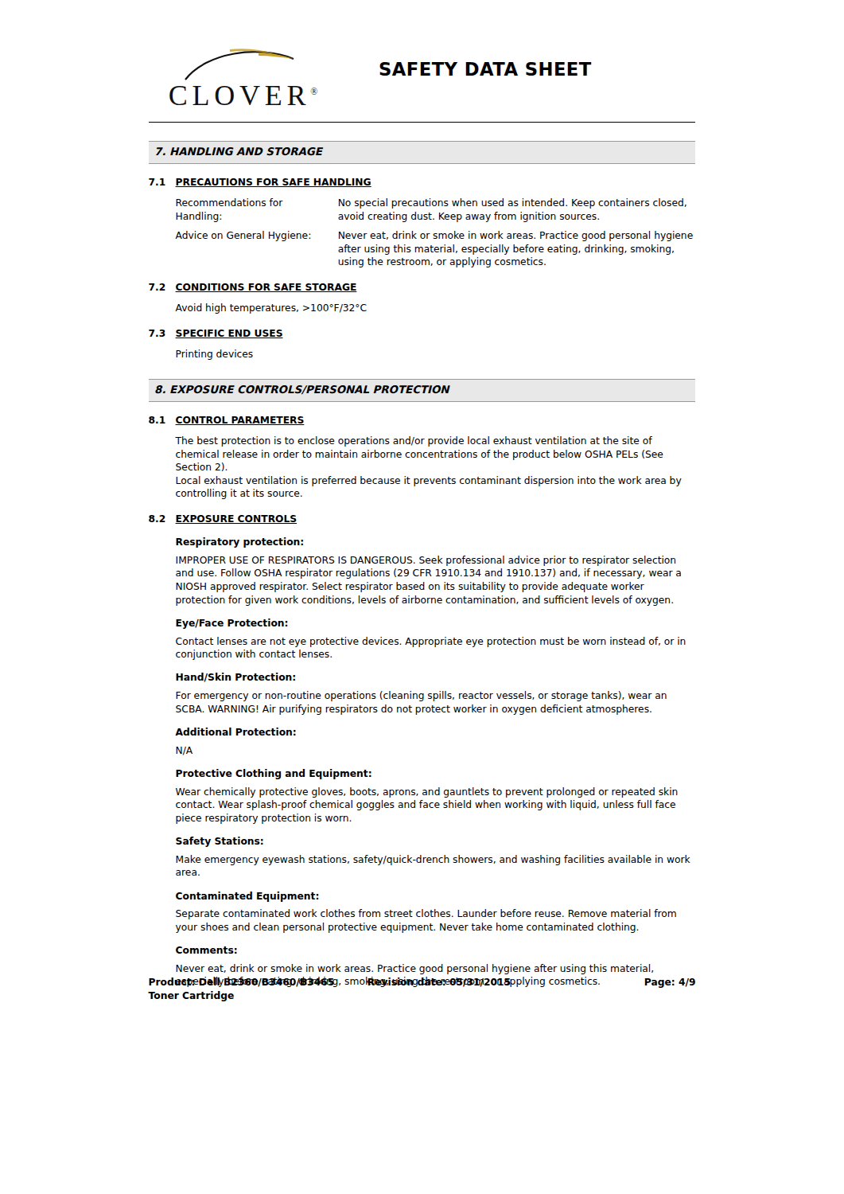CLOVER®
SAFETY DATA SHEET
7. HANDLING AND STORAGE
7.1 PRECAUTIONS FOR SAFE HANDLING
Recommendations for Handling:
No special precautions when used as intended. Keep containers closed, avoid creating dust. Keep away from ignition sources.
Advice on General Hygiene:
Never eat, drink or smoke in work areas. Practice good personal hygiene after using this material, especially before eating, drinking, smoking, using the restroom, or applying cosmetics.
7.2 CONDITIONS FOR SAFE STORAGE
Avoid high temperatures, >100°F/32°C
7.3 SPECIFIC END USES
Printing devices
8. EXPOSURE CONTROLS/PERSONAL PROTECTION
8.1 CONTROL PARAMETERS
The best protection is to enclose operations and/or provide local exhaust ventilation at the site of chemical release in order to maintain airborne concentrations of the product below OSHA PELs (See Section 2).
Local exhaust ventilation is preferred because it prevents contaminant dispersion into the work area by controlling it at its source.
8.2 EXPOSURE CONTROLS
Respiratory protection:
IMPROPER USE OF RESPIRATORS IS DANGEROUS. Seek professional advice prior to respirator selection and use. Follow OSHA respirator regulations (29 CFR 1910.134 and 1910.137) and, if necessary, wear a NIOSH approved respirator. Select respirator based on its suitability to provide adequate worker protection for given work conditions, levels of airborne contamination, and sufficient levels of oxygen.
Eye/Face Protection:
Contact lenses are not eye protective devices. Appropriate eye protection must be worn instead of, or in conjunction with contact lenses.
Hand/Skin Protection:
For emergency or non-routine operations (cleaning spills, reactor vessels, or storage tanks), wear an SCBA. WARNING! Air purifying respirators do not protect worker in oxygen deficient atmospheres.
Additional Protection:
N/A
Protective Clothing and Equipment:
Wear chemically protective gloves, boots, aprons, and gauntlets to prevent prolonged or repeated skin contact. Wear splash-proof chemical goggles and face shield when working with liquid, unless full face piece respiratory protection is worn.
Safety Stations:
Make emergency eyewash stations, safety/quick-drench showers, and washing facilities available in work area.
Contaminated Equipment:
Separate contaminated work clothes from street clothes. Launder before reuse. Remove material from your shoes and clean personal protective equipment. Never take home contaminated clothing.
Comments:
Never eat, drink or smoke in work areas. Practice good personal hygiene after using this material, especially before eating, drinking, smoking, using the restroom, or applying cosmetics.
Product: Dell B2360/B3460/B3465 Toner Cartridge
Revision date: 05/31/2015
Page: 4/9